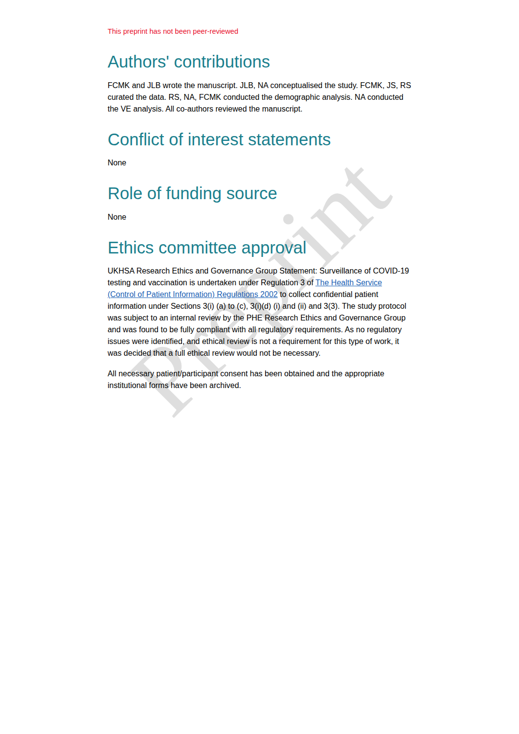Preprint
This preprint has not been peer-reviewed
Authors' contributions
FCMK and JLB wrote the manuscript. JLB, NA conceptualised the study. FCMK, JS, RS curated the data. RS, NA, FCMK conducted the demographic analysis. NA conducted the VE analysis. All co-authors reviewed the manuscript.
Conflict of interest statements
None
Role of funding source
None
Ethics committee approval
UKHSA Research Ethics and Governance Group Statement: Surveillance of COVID-19 testing and vaccination is undertaken under Regulation 3 of The Health Service (Control of Patient Information) Regulations 2002 to collect confidential patient information under Sections 3(i) (a) to (c), 3(i)(d) (i) and (ii) and 3(3). The study protocol was subject to an internal review by the PHE Research Ethics and Governance Group and was found to be fully compliant with all regulatory requirements. As no regulatory issues were identified, and ethical review is not a requirement for this type of work, it was decided that a full ethical review would not be necessary.
All necessary patient/participant consent has been obtained and the appropriate institutional forms have been archived.